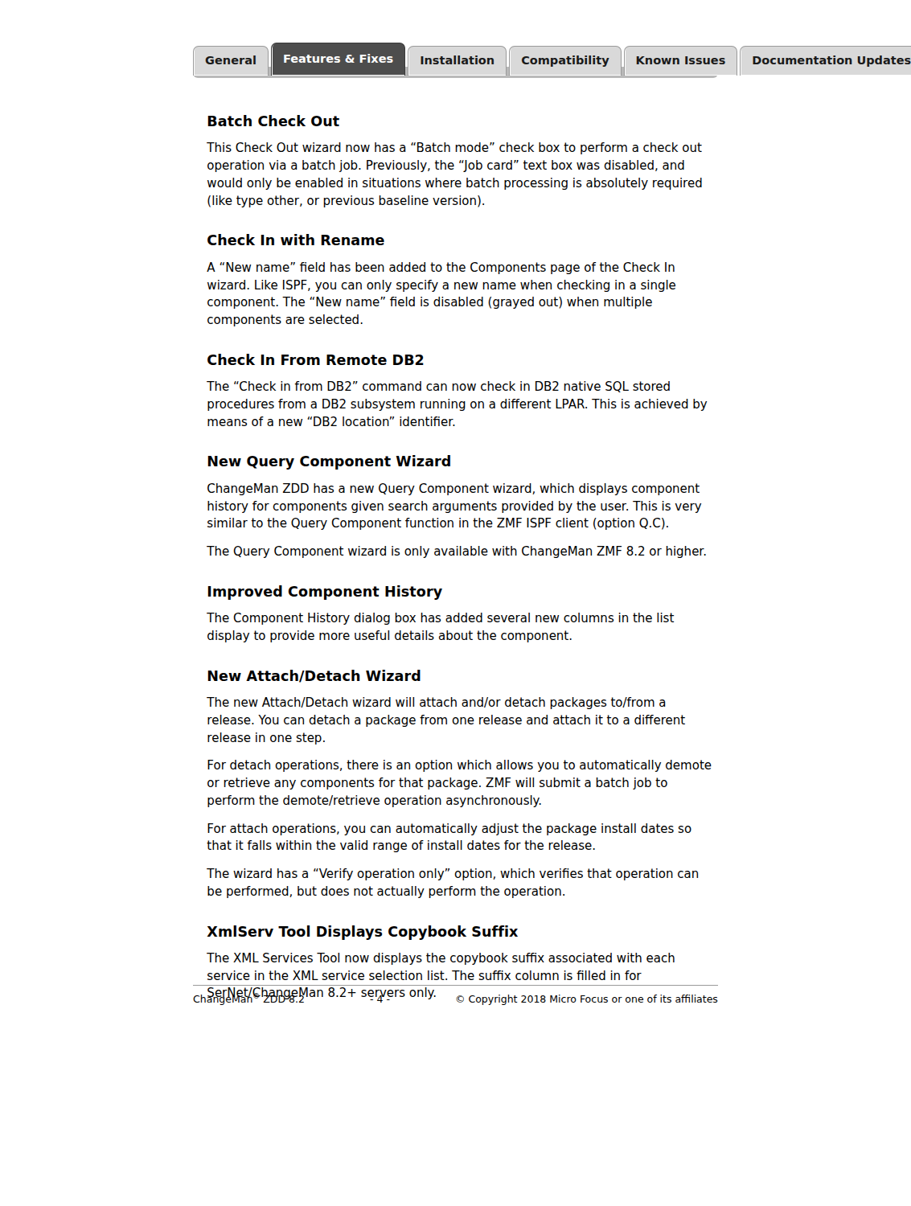General
Features & Fixes
Installation
Compatibility
Known Issues
Documentation Updates
Batch Check Out
This Check Out wizard now has a “Batch mode” check box to perform a check out operation via a batch job. Previously, the “Job card” text box was disabled, and would only be enabled in situations where batch processing is absolutely required (like type other, or previous baseline version).
Check In with Rename
A “New name” field has been added to the Components page of the Check In wizard. Like ISPF, you can only specify a new name when checking in a single component. The “New name” field is disabled (grayed out) when multiple components are selected.
Check In From Remote DB2
The “Check in from DB2” command can now check in DB2 native SQL stored procedures from a DB2 subsystem running on a different LPAR. This is achieved by means of a new “DB2 location” identifier.
New Query Component Wizard
ChangeMan ZDD has a new Query Component wizard, which displays component history for components given search arguments provided by the user. This is very similar to the Query Component function in the ZMF ISPF client (option Q.C).
The Query Component wizard is only available with ChangeMan ZMF 8.2 or higher.
Improved Component History
The Component History dialog box has added several new columns in the list display to provide more useful details about the component.
New Attach/Detach Wizard
The new Attach/Detach wizard will attach and/or detach packages to/from a release. You can detach a package from one release and attach it to a different release in one step.
For detach operations, there is an option which allows you to automatically demote or retrieve any components for that package. ZMF will submit a batch job to perform the demote/retrieve operation asynchronously.
For attach operations, you can automatically adjust the package install dates so that it falls within the valid range of install dates for the release.
The wizard has a “Verify operation only” option, which verifies that operation can be performed, but does not actually perform the operation.
XmlServ Tool Displays Copybook Suffix
The XML Services Tool now displays the copybook suffix associated with each service in the XML service selection list. The suffix column is filled in for SerNet/ChangeMan 8.2+ servers only.
ChangeMan® ZDD 8.2
- 4 -
© Copyright 2018 Micro Focus or one of its affiliates